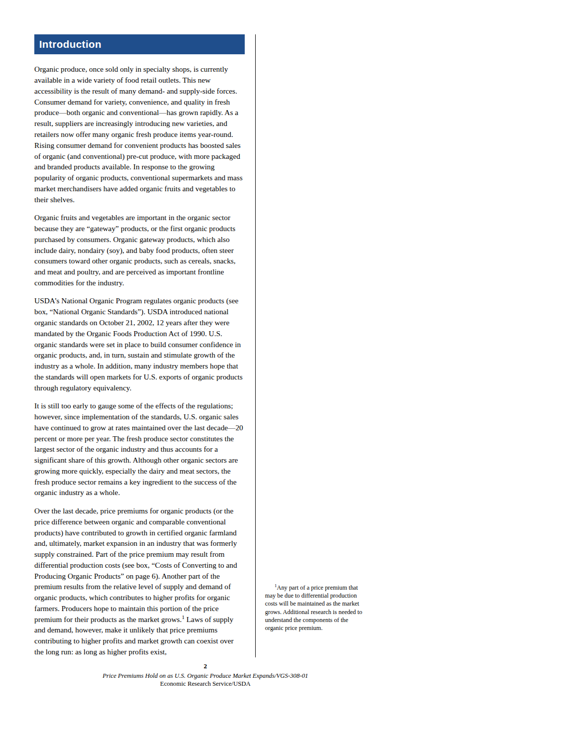Introduction
Organic produce, once sold only in specialty shops, is currently available in a wide variety of food retail outlets. This new accessibility is the result of many demand- and supply-side forces. Consumer demand for variety, convenience, and quality in fresh produce—both organic and conventional—has grown rapidly. As a result, suppliers are increasingly introducing new varieties, and retailers now offer many organic fresh produce items year-round. Rising consumer demand for convenient products has boosted sales of organic (and conventional) pre-cut produce, with more packaged and branded products available. In response to the growing popularity of organic products, conventional supermarkets and mass market merchandisers have added organic fruits and vegetables to their shelves.
Organic fruits and vegetables are important in the organic sector because they are “gateway” products, or the first organic products purchased by consumers. Organic gateway products, which also include dairy, nondairy (soy), and baby food products, often steer consumers toward other organic products, such as cereals, snacks, and meat and poultry, and are perceived as important frontline commodities for the industry.
USDA’s National Organic Program regulates organic products (see box, “National Organic Standards”). USDA introduced national organic standards on October 21, 2002, 12 years after they were mandated by the Organic Foods Production Act of 1990. U.S. organic standards were set in place to build consumer confidence in organic products, and, in turn, sustain and stimulate growth of the industry as a whole. In addition, many industry members hope that the standards will open markets for U.S. exports of organic products through regulatory equivalency.
It is still too early to gauge some of the effects of the regulations; however, since implementation of the standards, U.S. organic sales have continued to grow at rates maintained over the last decade—20 percent or more per year. The fresh produce sector constitutes the largest sector of the organic industry and thus accounts for a significant share of this growth. Although other organic sectors are growing more quickly, especially the dairy and meat sectors, the fresh produce sector remains a key ingredient to the success of the organic industry as a whole.
Over the last decade, price premiums for organic products (or the price difference between organic and comparable conventional products) have contributed to growth in certified organic farmland and, ultimately, market expansion in an industry that was formerly supply constrained. Part of the price premium may result from differential production costs (see box, “Costs of Converting to and Producing Organic Products” on page 6). Another part of the premium results from the relative level of supply and demand of organic products, which contributes to higher profits for organic farmers. Producers hope to maintain this portion of the price premium for their products as the market grows.1 Laws of supply and demand, however, make it unlikely that price premiums contributing to higher profits and market growth can coexist over the long run: as long as higher profits exist,
1Any part of a price premium that may be due to differential production costs will be maintained as the market grows. Additional research is needed to understand the components of the organic price premium.
2
Price Premiums Hold on as U.S. Organic Produce Market Expands/VGS-308-01
Economic Research Service/USDA